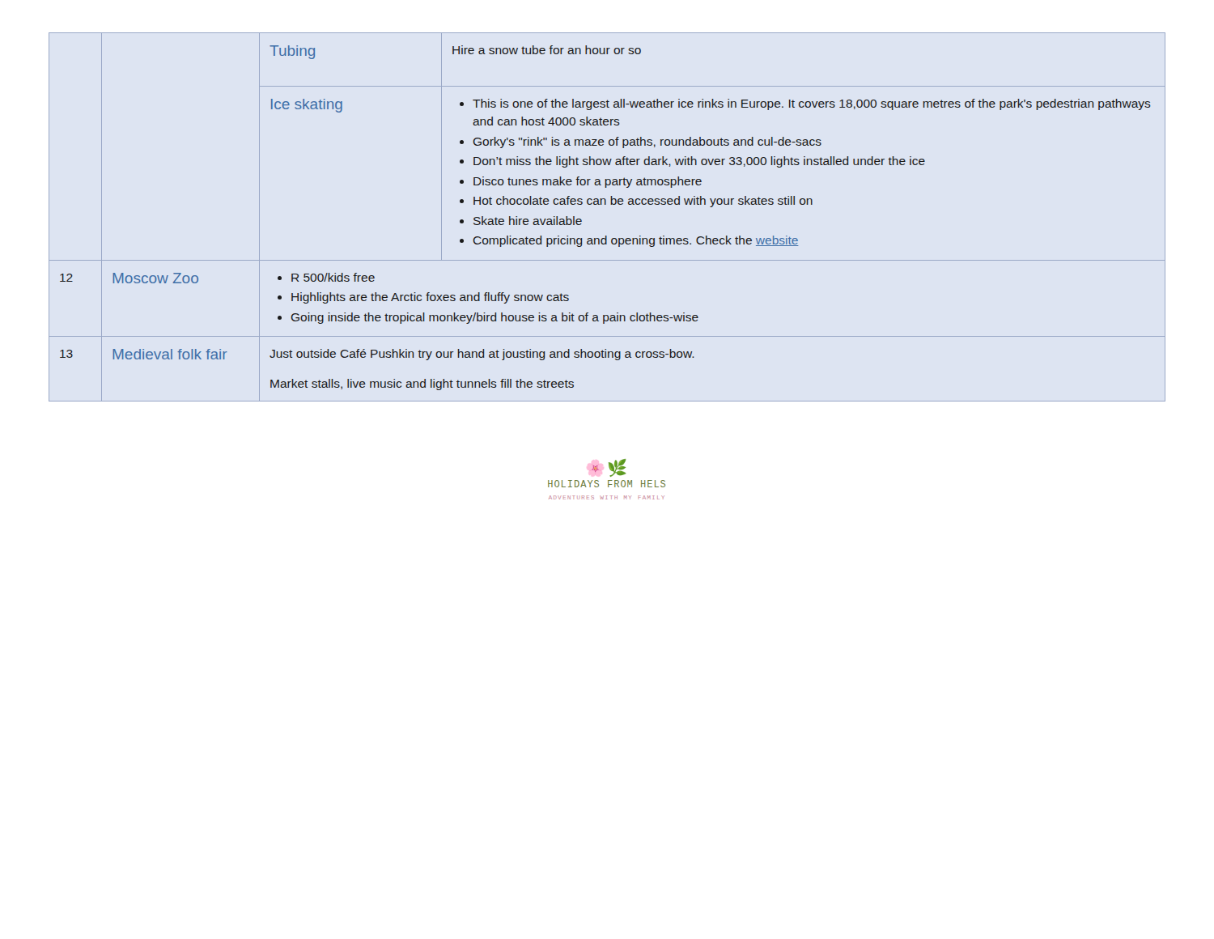| | | Tubing | Hire a snow tube for an hour or so |
| Ice skating | This is one of the largest all-weather ice rinks in Europe. It covers 18,000 square metres of the park's pedestrian pathways and can host 4000 skaters Gorky's "rink" is a maze of paths, roundabouts and cul-de-sacs Don’t miss the light show after dark, with over 33,000 lights installed under the ice Disco tunes make for a party atmosphere Hot chocolate cafes can be accessed with your skates still on Skate hire available Complicated pricing and opening times. Check the website |
| 12 | Moscow Zoo | R 500/kids free Highlights are the Arctic foxes and fluffy snow cats Going inside the tropical monkey/bird house is a bit of a pain clothes-wise |
| 13 | Medieval folk fair | Just outside Café Pushkin try our hand at jousting and shooting a cross-bow. Market stalls, live music and light tunnels fill the streets |
🌸🌿
HOLIDAYS FROM HELS
ADVENTURES WITH MY FAMILY